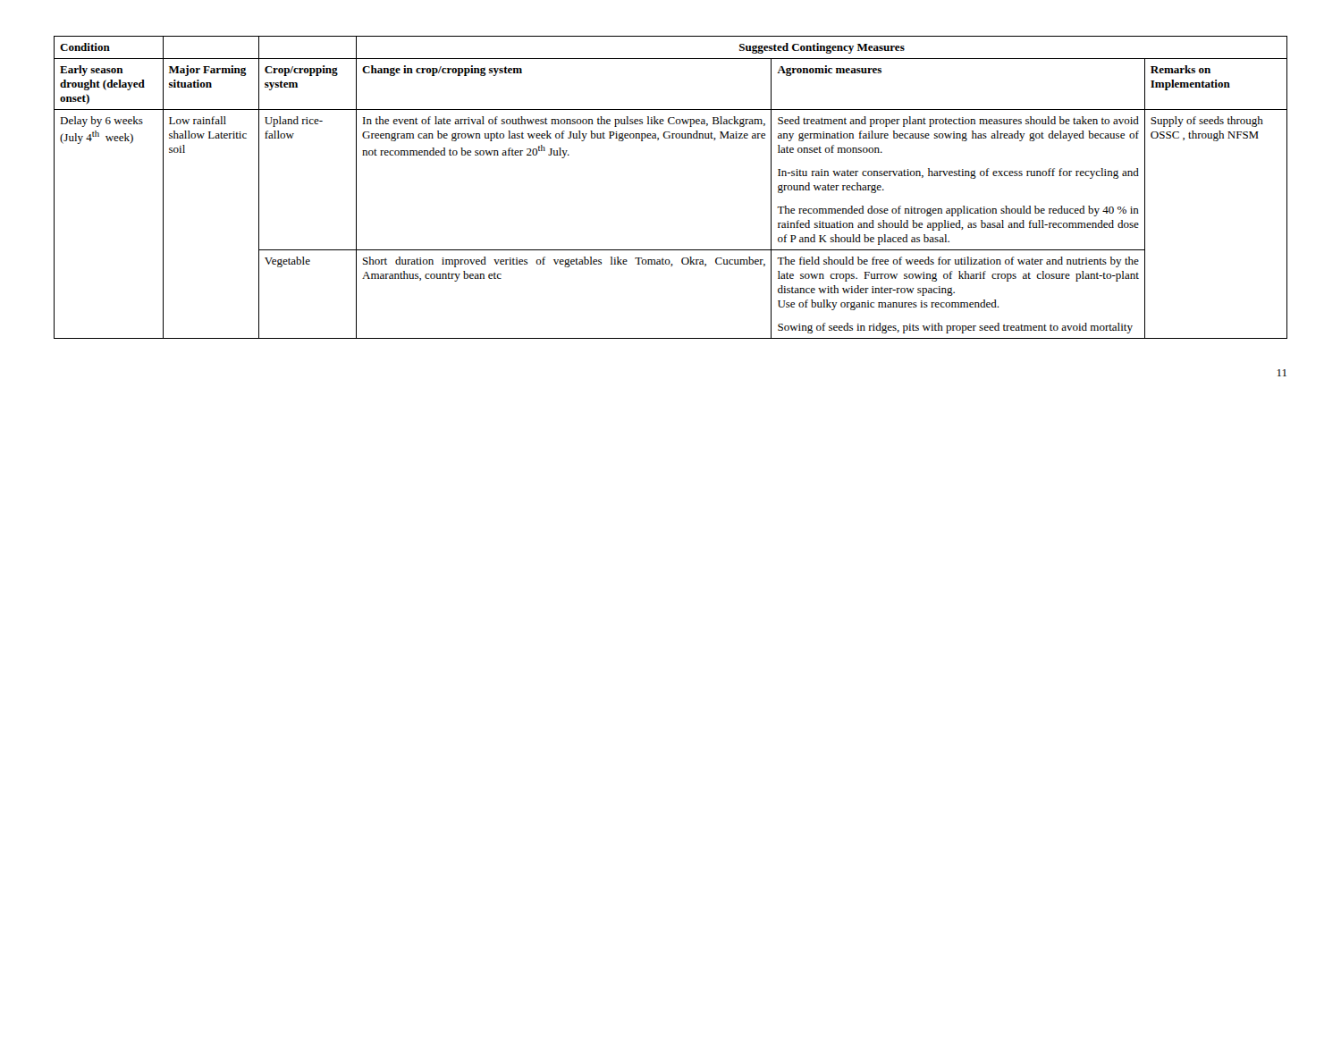| Condition | | | Suggested Contingency Measures |
| --- | --- | --- | --- |
| Early season drought (delayed onset) | Major Farming situation | Crop/cropping system | Change in crop/cropping system | Agronomic measures | Remarks on Implementation |
| Delay by 6 weeks (July 4 th week) | Low rainfall shallow Lateritic soil | Upland rice-fallow | In the event of late arrival of southwest monsoon the pulses like Cowpea, Blackgram, Greengram can be grown upto last week of July but Pigeonpea, Groundnut, Maize are not recommended to be sown after 20 th July. | Seed treatment and proper plant protection measures should be taken to avoid any germination failure because sowing has already got delayed because of late onset of monsoon. In-situ rain water conservation, harvesting of excess runoff for recycling and ground water recharge. The recommended dose of nitrogen application should be reduced by 40 % in rainfed situation and should be applied, as basal and full-recommended dose of P and K should be placed as basal. | Supply of seeds through OSSC , through NFSM |
| Vegetable | Short duration improved verities of vegetables like Tomato, Okra, Cucumber, Amaranthus, country bean etc | The field should be free of weeds for utilization of water and nutrients by the late sown crops. Furrow sowing of kharif crops at closure plant-to-plant distance with wider inter-row spacing. Use of bulky organic manures is recommended. Sowing of seeds in ridges, pits with proper seed treatment to avoid mortality |
11